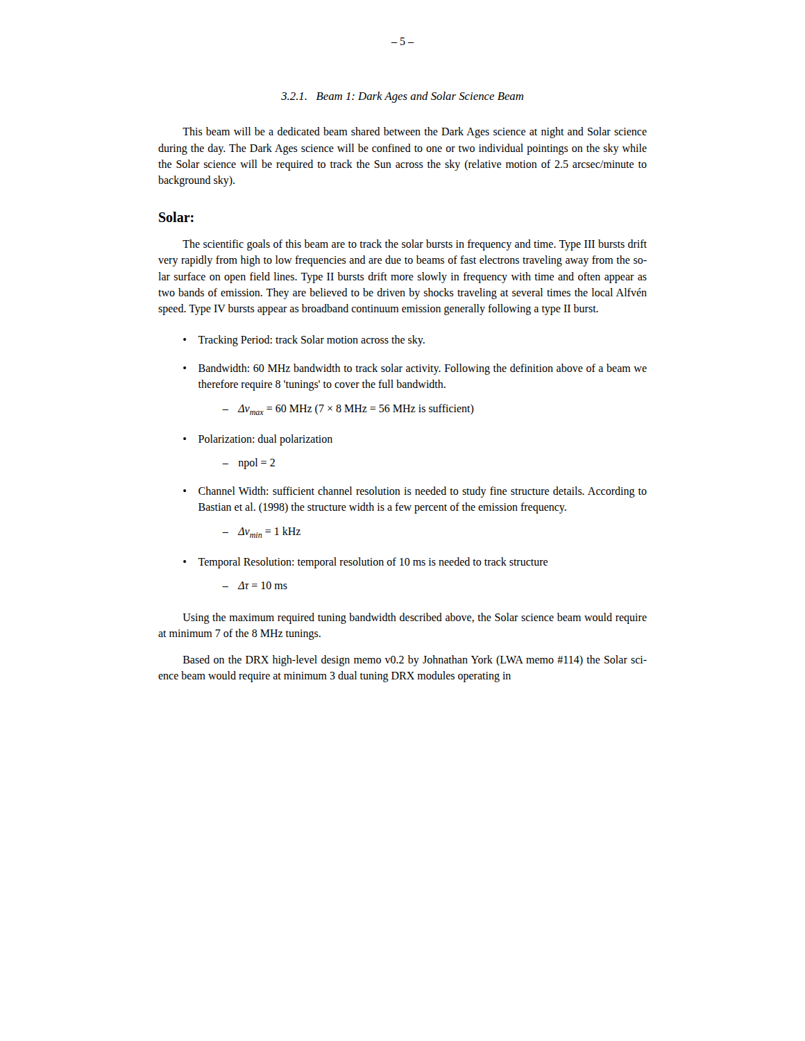– 5 –
3.2.1. Beam 1: Dark Ages and Solar Science Beam
This beam will be a dedicated beam shared between the Dark Ages science at night and Solar science during the day. The Dark Ages science will be confined to one or two individual pointings on the sky while the Solar science will be required to track the Sun across the sky (relative motion of 2.5 arcsec/minute to background sky).
Solar:
The scientific goals of this beam are to track the solar bursts in frequency and time. Type III bursts drift very rapidly from high to low frequencies and are due to beams of fast electrons traveling away from the solar surface on open field lines. Type II bursts drift more slowly in frequency with time and often appear as two bands of emission. They are believed to be driven by shocks traveling at several times the local Alfvén speed. Type IV bursts appear as broadband continuum emission generally following a type II burst.
Tracking Period: track Solar motion across the sky.
Bandwidth: 60 MHz bandwidth to track solar activity. Following the definition above of a beam we therefore require 8 'tunings' to cover the full bandwidth.
Δνmax = 60 MHz (7 × 8 MHz = 56 MHz is sufficient)
Polarization: dual polarization
npol = 2
Channel Width: sufficient channel resolution is needed to study fine structure details. According to Bastian et al. (1998) the structure width is a few percent of the emission frequency.
Δνmin = 1 kHz
Temporal Resolution: temporal resolution of 10 ms is needed to track structure
Δτ = 10 ms
Using the maximum required tuning bandwidth described above, the Solar science beam would require at minimum 7 of the 8 MHz tunings.
Based on the DRX high-level design memo v0.2 by Johnathan York (LWA memo #114) the Solar science beam would require at minimum 3 dual tuning DRX modules operating in